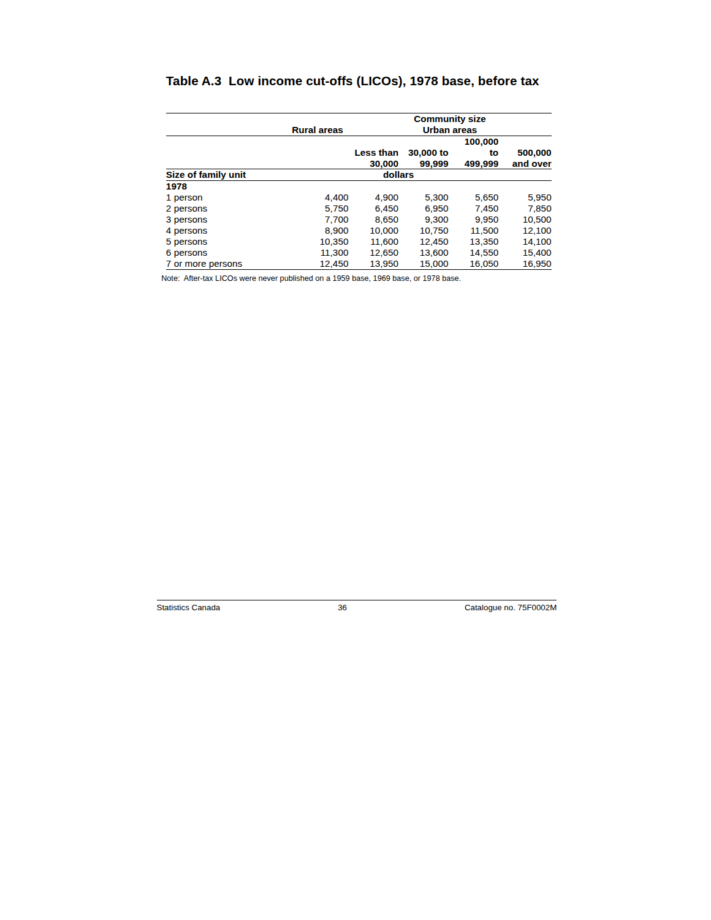Table A.3 Low income cut-offs (LICOs), 1978 base, before tax
| | | Community size |
| --- | --- | --- |
| | Rural areas | Urban areas |
| | | Less than 30,000 | 30,000 to 99,999 | 100,000 to 499,999 | 500,000 and over |
| Size of family unit | | dollars | | |
| 1978 | | | | | |
| 1 person | 4,400 | 4,900 | 5,300 | 5,650 | 5,950 |
| 2 persons | 5,750 | 6,450 | 6,950 | 7,450 | 7,850 |
| 3 persons | 7,700 | 8,650 | 9,300 | 9,950 | 10,500 |
| 4 persons | 8,900 | 10,000 | 10,750 | 11,500 | 12,100 |
| 5 persons | 10,350 | 11,600 | 12,450 | 13,350 | 14,100 |
| 6 persons | 11,300 | 12,650 | 13,600 | 14,550 | 15,400 |
| 7 or more persons | 12,450 | 13,950 | 15,000 | 16,050 | 16,950 |
Note: After-tax LICOs were never published on a 1959 base, 1969 base, or 1978 base.
Statistics Canada
36
Catalogue no. 75F0002M